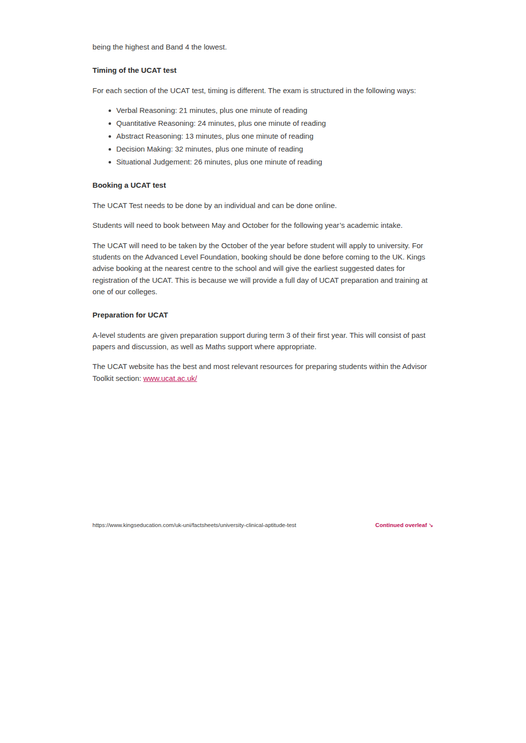being the highest and Band 4 the lowest.
Timing of the UCAT test
For each section of the UCAT test, timing is different. The exam is structured in the following ways:
Verbal Reasoning: 21 minutes, plus one minute of reading
Quantitative Reasoning: 24 minutes, plus one minute of reading
Abstract Reasoning: 13 minutes, plus one minute of reading
Decision Making: 32 minutes, plus one minute of reading
Situational Judgement: 26 minutes, plus one minute of reading
Booking a UCAT test
The UCAT Test needs to be done by an individual and can be done online.
Students will need to book between May and October for the following year’s academic intake.
The UCAT will need to be taken by the October of the year before student will apply to university. For students on the Advanced Level Foundation, booking should be done before coming to the UK. Kings advise booking at the nearest centre to the school and will give the earliest suggested dates for registration of the UCAT. This is because we will provide a full day of UCAT preparation and training at one of our colleges.
Preparation for UCAT
A-level students are given preparation support during term 3 of their first year. This will consist of past papers and discussion, as well as Maths support where appropriate.
The UCAT website has the best and most relevant resources for preparing students within the Advisor Toolkit section: www.ucat.ac.uk/
https://www.kingseducation.com/uk-uni/factsheets/university-clinical-aptitude-test
Continued overleaf ↘